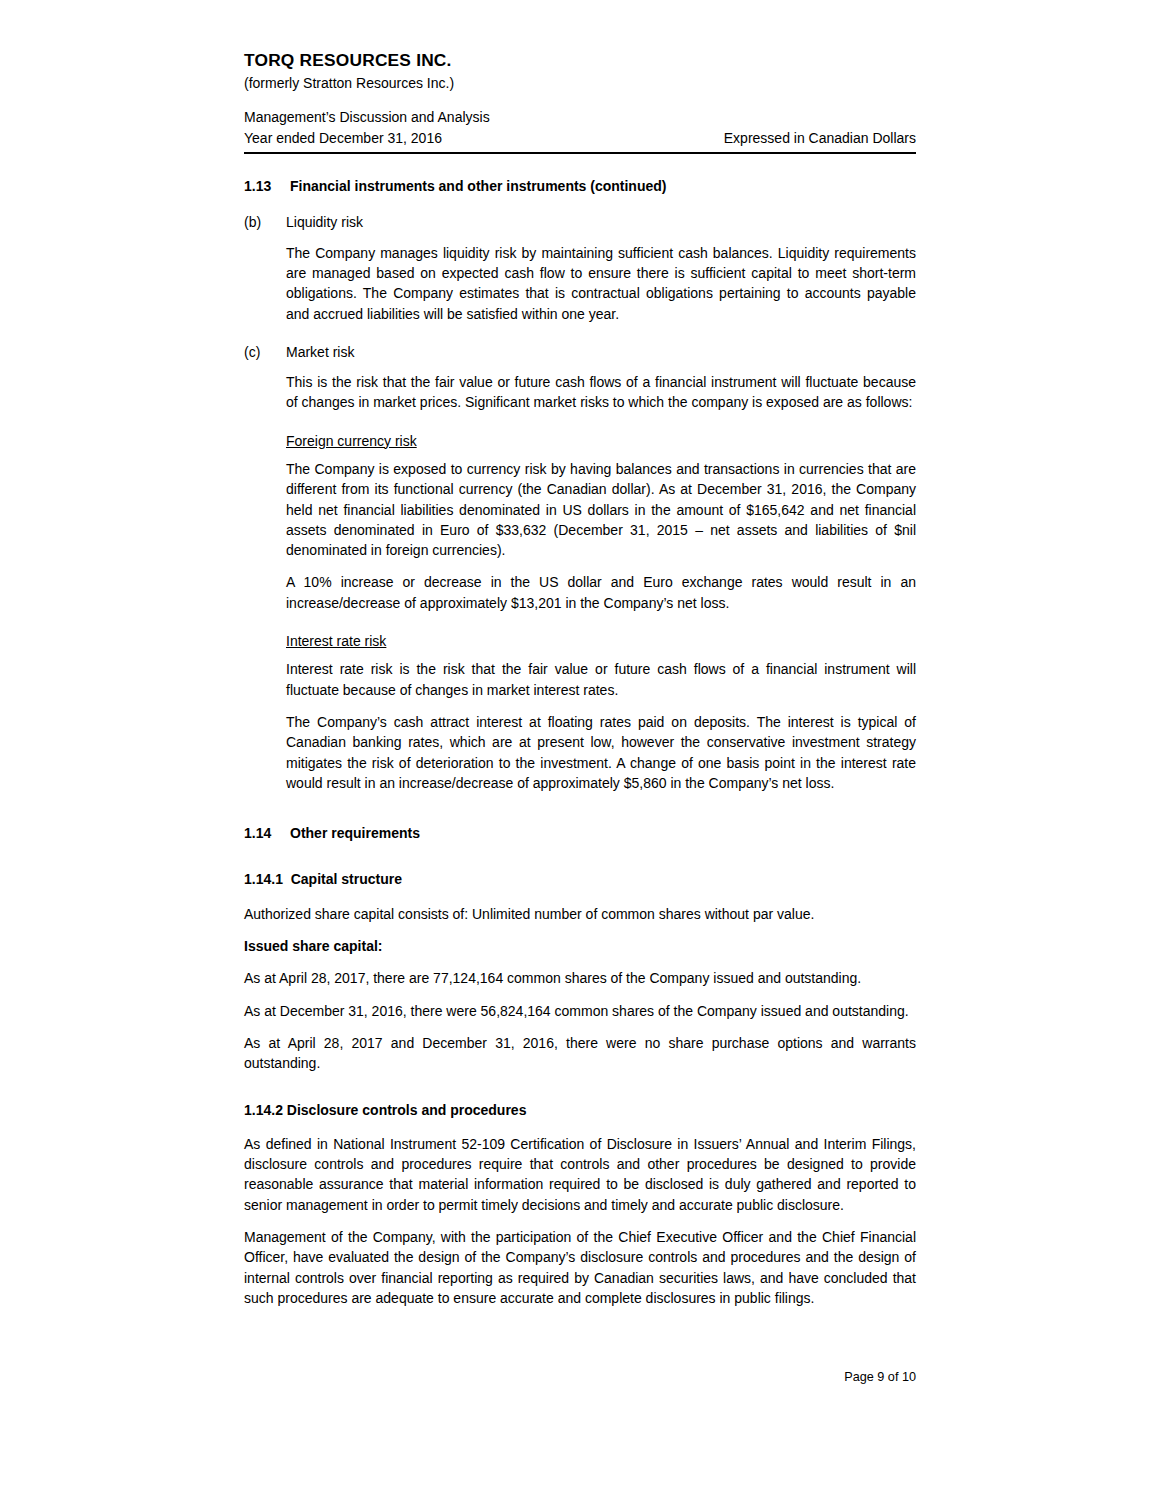TORQ RESOURCES INC.
(formerly Stratton Resources Inc.)
Management’s Discussion and Analysis
Year ended December 31, 2016 Expressed in Canadian Dollars
1.13 Financial instruments and other instruments (continued)
(b)
Liquidity risk
The Company manages liquidity risk by maintaining sufficient cash balances. Liquidity requirements are managed based on expected cash flow to ensure there is sufficient capital to meet short-term obligations. The Company estimates that is contractual obligations pertaining to accounts payable and accrued liabilities will be satisfied within one year.
(c)
Market risk
This is the risk that the fair value or future cash flows of a financial instrument will fluctuate because of changes in market prices. Significant market risks to which the company is exposed are as follows:
Foreign currency risk
The Company is exposed to currency risk by having balances and transactions in currencies that are different from its functional currency (the Canadian dollar). As at December 31, 2016, the Company held net financial liabilities denominated in US dollars in the amount of $165,642 and net financial assets denominated in Euro of $33,632 (December 31, 2015 – net assets and liabilities of $nil denominated in foreign currencies).
A 10% increase or decrease in the US dollar and Euro exchange rates would result in an increase/decrease of approximately $13,201 in the Company’s net loss.
Interest rate risk
Interest rate risk is the risk that the fair value or future cash flows of a financial instrument will fluctuate because of changes in market interest rates.
The Company’s cash attract interest at floating rates paid on deposits. The interest is typical of Canadian banking rates, which are at present low, however the conservative investment strategy mitigates the risk of deterioration to the investment. A change of one basis point in the interest rate would result in an increase/decrease of approximately $5,860 in the Company’s net loss.
1.14 Other requirements
1.14.1 Capital structure
Authorized share capital consists of: Unlimited number of common shares without par value.
Issued share capital:
As at April 28, 2017, there are 77,124,164 common shares of the Company issued and outstanding.
As at December 31, 2016, there were 56,824,164 common shares of the Company issued and outstanding.
As at April 28, 2017 and December 31, 2016, there were no share purchase options and warrants outstanding.
1.14.2 Disclosure controls and procedures
As defined in National Instrument 52-109 Certification of Disclosure in Issuers’ Annual and Interim Filings, disclosure controls and procedures require that controls and other procedures be designed to provide reasonable assurance that material information required to be disclosed is duly gathered and reported to senior management in order to permit timely decisions and timely and accurate public disclosure.
Management of the Company, with the participation of the Chief Executive Officer and the Chief Financial Officer, have evaluated the design of the Company’s disclosure controls and procedures and the design of internal controls over financial reporting as required by Canadian securities laws, and have concluded that such procedures are adequate to ensure accurate and complete disclosures in public filings.
Page 9 of 10